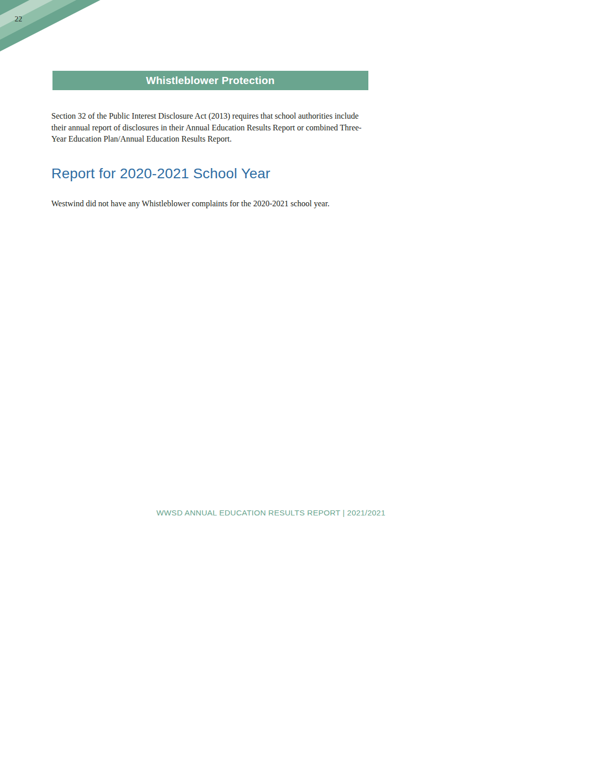22
Whistleblower Protection
Section 32 of the Public Interest Disclosure Act (2013) requires that school authorities include their annual report of disclosures in their Annual Education Results Report or combined Three-Year Education Plan/Annual Education Results Report.
Report for 2020-2021 School Year
Westwind did not have any Whistleblower complaints for the 2020-2021 school year.
WWSD ANNUAL EDUCATION RESULTS REPORT | 2021/2021